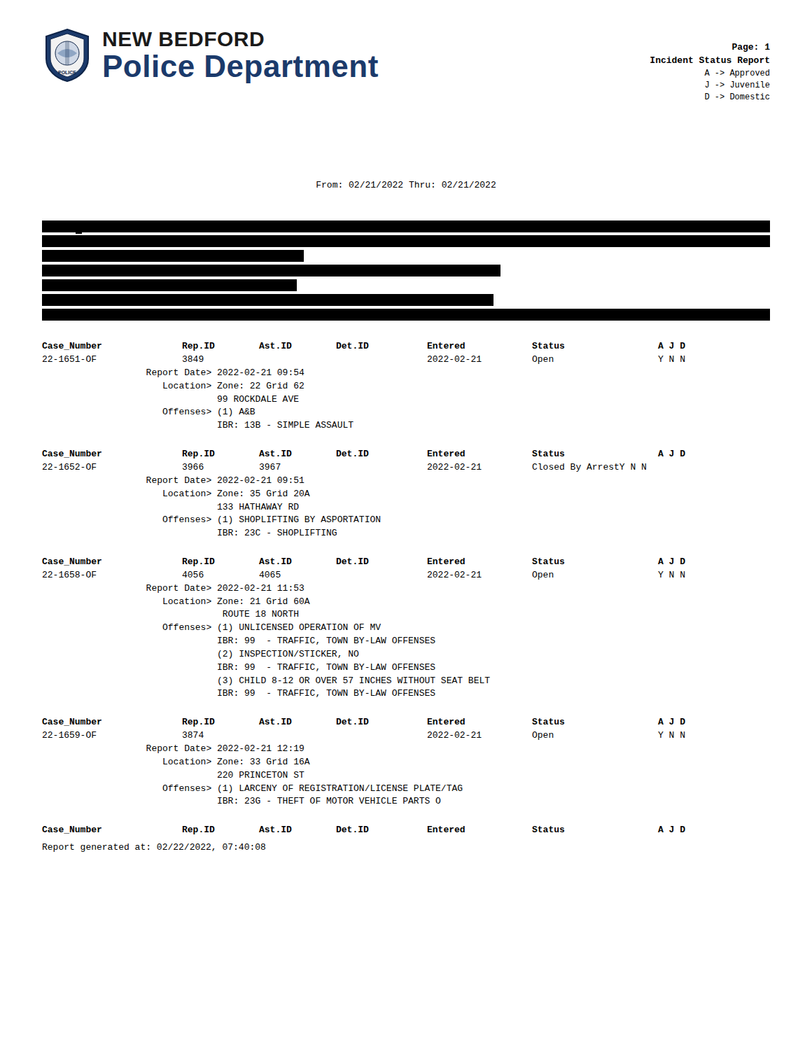POLICE
NEW BEDFORD
Police Department
Page: 1 Incident Status Report
A -> Approved J -> Juvenile D -> Domestic
From: 02/21/2022 Thru: 02/21/2022
| Case_Number | Rep.ID | Ast.ID | Det.ID | Entered | Status | A J D |
| 22-1651-OF | 3849 | | | 2022-02-21 | Open | Y N N |
Report Date> 2022-02-21 09:54
Location> Zone: 22 Grid 62
99 ROCKDALE AVE
Offenses> (1) A&B
IBR: 13B - SIMPLE ASSAULT
| Case_Number | Rep.ID | Ast.ID | Det.ID | Entered | Status | A J D |
| 22-1652-OF | 3966 | 3967 | | 2022-02-21 | Closed By ArrestY N N | |
Report Date> 2022-02-21 09:51
Location> Zone: 35 Grid 20A
133 HATHAWAY RD
Offenses> (1) SHOPLIFTING BY ASPORTATION
IBR: 23C - SHOPLIFTING
| Case_Number | Rep.ID | Ast.ID | Det.ID | Entered | Status | A J D |
| 22-1658-OF | 4056 | 4065 | | 2022-02-21 | Open | Y N N |
Report Date> 2022-02-21 11:53
Location> Zone: 21 Grid 60A
ROUTE 18 NORTH
Offenses> (1) UNLICENSED OPERATION OF MV
IBR: 99 - TRAFFIC, TOWN BY-LAW OFFENSES
(2) INSPECTION/STICKER, NO
IBR: 99 - TRAFFIC, TOWN BY-LAW OFFENSES
(3) CHILD 8-12 OR OVER 57 INCHES WITHOUT SEAT BELT
IBR: 99 - TRAFFIC, TOWN BY-LAW OFFENSES
| Case_Number | Rep.ID | Ast.ID | Det.ID | Entered | Status | A J D |
| 22-1659-OF | 3874 | | | 2022-02-21 | Open | Y N N |
Report Date> 2022-02-21 12:19
Location> Zone: 33 Grid 16A
220 PRINCETON ST
Offenses> (1) LARCENY OF REGISTRATION/LICENSE PLATE/TAG
IBR: 23G - THEFT OF MOTOR VEHICLE PARTS O
| Case_Number | Rep.ID | Ast.ID | Det.ID | Entered | Status | A J D |
Report generated at: 02/22/2022, 07:40:08